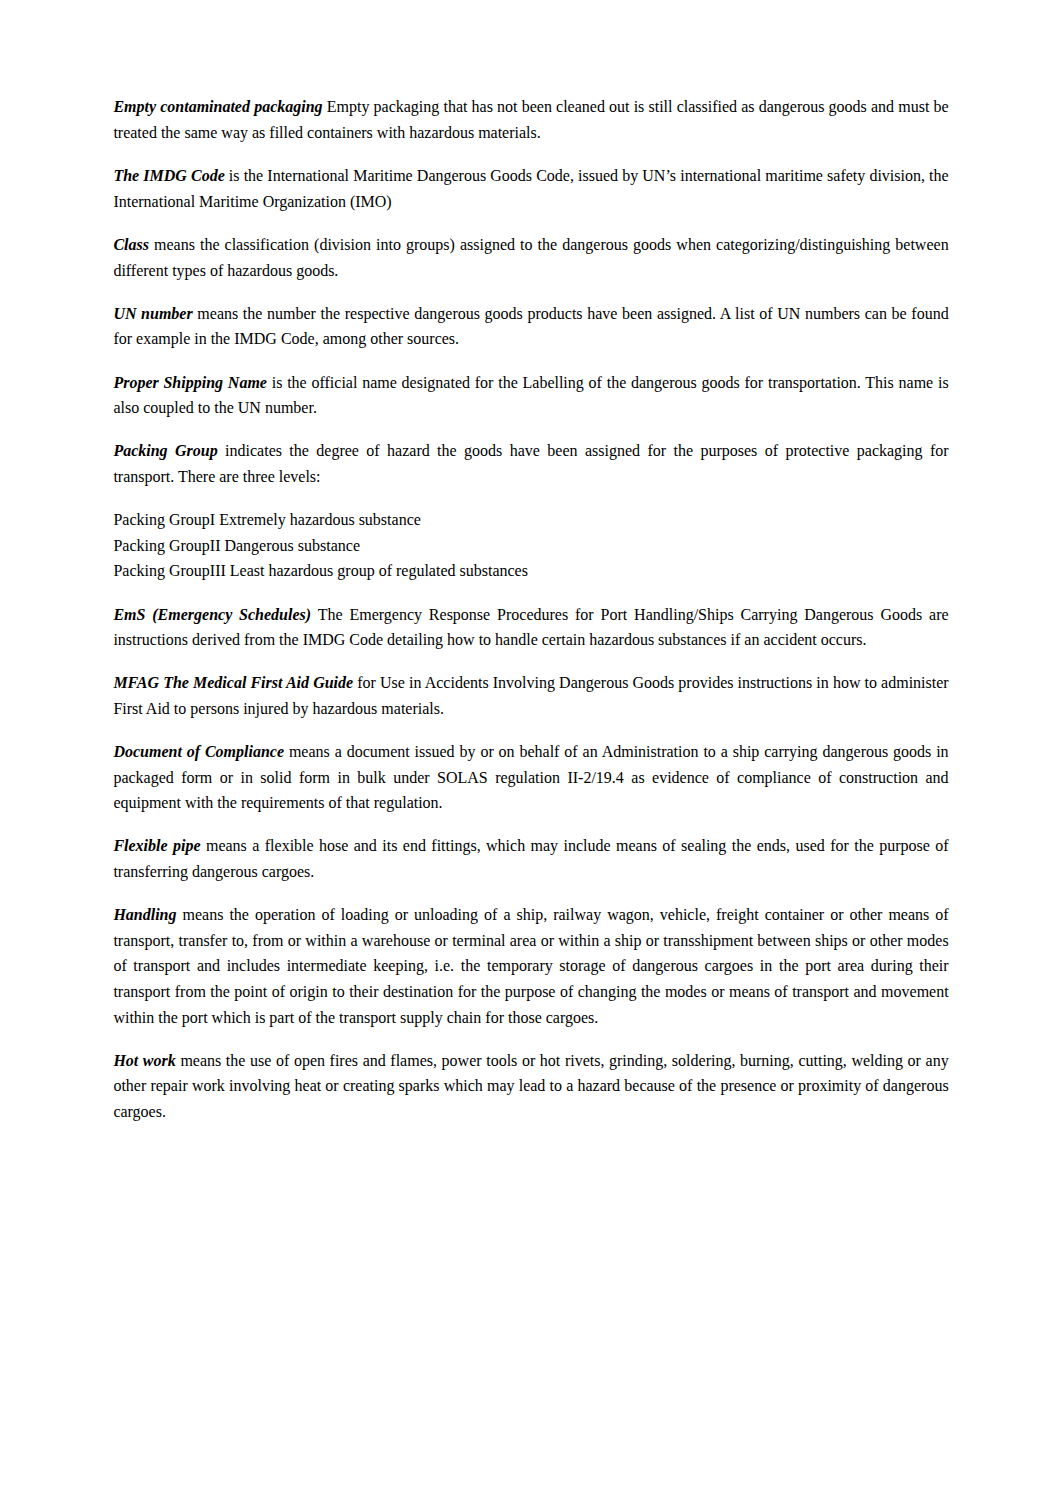Empty contaminated packaging Empty packaging that has not been cleaned out is still classified as dangerous goods and must be treated the same way as filled containers with hazardous materials.
The IMDG Code is the International Maritime Dangerous Goods Code, issued by UN’s international maritime safety division, the International Maritime Organization (IMO)
Class means the classification (division into groups) assigned to the dangerous goods when categorizing/distinguishing between different types of hazardous goods.
UN number means the number the respective dangerous goods products have been assigned. A list of UN numbers can be found for example in the IMDG Code, among other sources.
Proper Shipping Name is the official name designated for the Labelling of the dangerous goods for transportation. This name is also coupled to the UN number.
Packing Group indicates the degree of hazard the goods have been assigned for the purposes of protective packaging for transport. There are three levels:
Packing GroupI Extremely hazardous substance
Packing GroupII Dangerous substance
Packing GroupIII Least hazardous group of regulated substances
EmS (Emergency Schedules) The Emergency Response Procedures for Port Handling/Ships Carrying Dangerous Goods are instructions derived from the IMDG Code detailing how to handle certain hazardous substances if an accident occurs.
MFAG The Medical First Aid Guide for Use in Accidents Involving Dangerous Goods provides instructions in how to administer First Aid to persons injured by hazardous materials.
Document of Compliance means a document issued by or on behalf of an Administration to a ship carrying dangerous goods in packaged form or in solid form in bulk under SOLAS regulation II-2/19.4 as evidence of compliance of construction and equipment with the requirements of that regulation.
Flexible pipe means a flexible hose and its end fittings, which may include means of sealing the ends, used for the purpose of transferring dangerous cargoes.
Handling means the operation of loading or unloading of a ship, railway wagon, vehicle, freight container or other means of transport, transfer to, from or within a warehouse or terminal area or within a ship or transshipment between ships or other modes of transport and includes intermediate keeping, i.e. the temporary storage of dangerous cargoes in the port area during their transport from the point of origin to their destination for the purpose of changing the modes or means of transport and movement within the port which is part of the transport supply chain for those cargoes.
Hot work means the use of open fires and flames, power tools or hot rivets, grinding, soldering, burning, cutting, welding or any other repair work involving heat or creating sparks which may lead to a hazard because of the presence or proximity of dangerous cargoes.